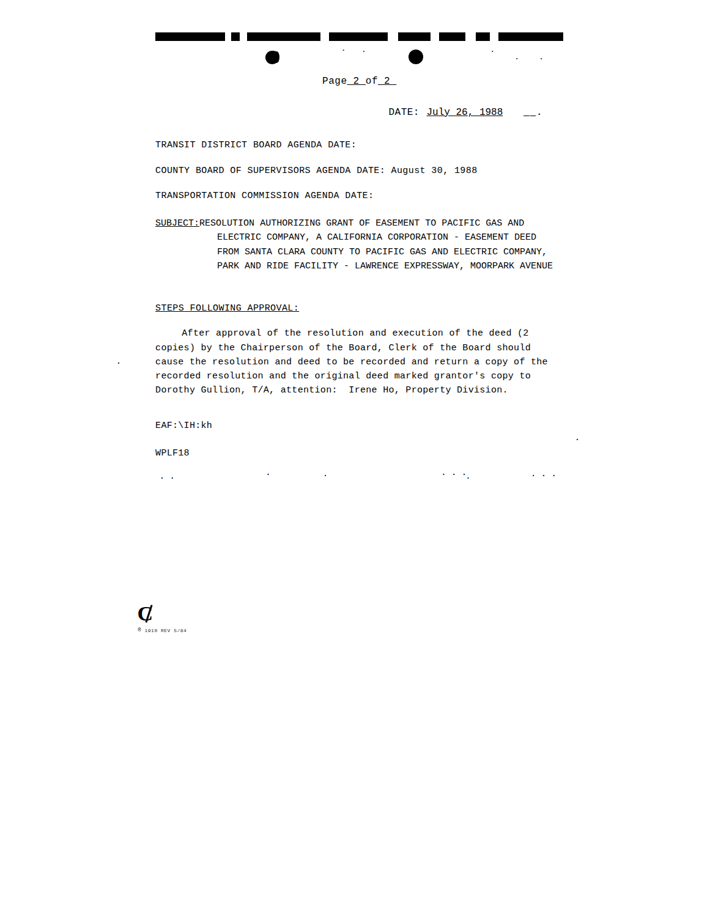. . . . .
Page 2 of 2
DATE: July 26, 1988__.
TRANSIT DISTRICT BOARD AGENDA DATE:
COUNTY BOARD OF SUPERVISORS AGENDA DATE: August 30, 1988
TRANSPORTATION COMMISSION AGENDA DATE:
SUBJECT: RESOLUTION AUTHORIZING GRANT OF EASEMENT TO PACIFIC GAS AND ELECTRIC COMPANY, A CALIFORNIA CORPORATION - EASEMENT DEED FROM SANTA CLARA COUNTY TO PACIFIC GAS AND ELECTRIC COMPANY, PARK AND RIDE FACILITY - LAWRENCE EXPRESSWAY, MOORPARK AVENUE
STEPS FOLLOWING APPROVAL:
After approval of the resolution and execution of the deed (2 copies) by the Chairperson of the Board, Clerk of the Board should cause the resolution and deed to be recorded and return a copy of the recorded resolution and the original deed marked grantor's copy to Dorothy Gullion, T/A, attention: Irene Ho, Property Division.
EAF:\IH:kh
WPLF18
. . . . . . . . . . .
. .
C
® 1910 REV 5/84